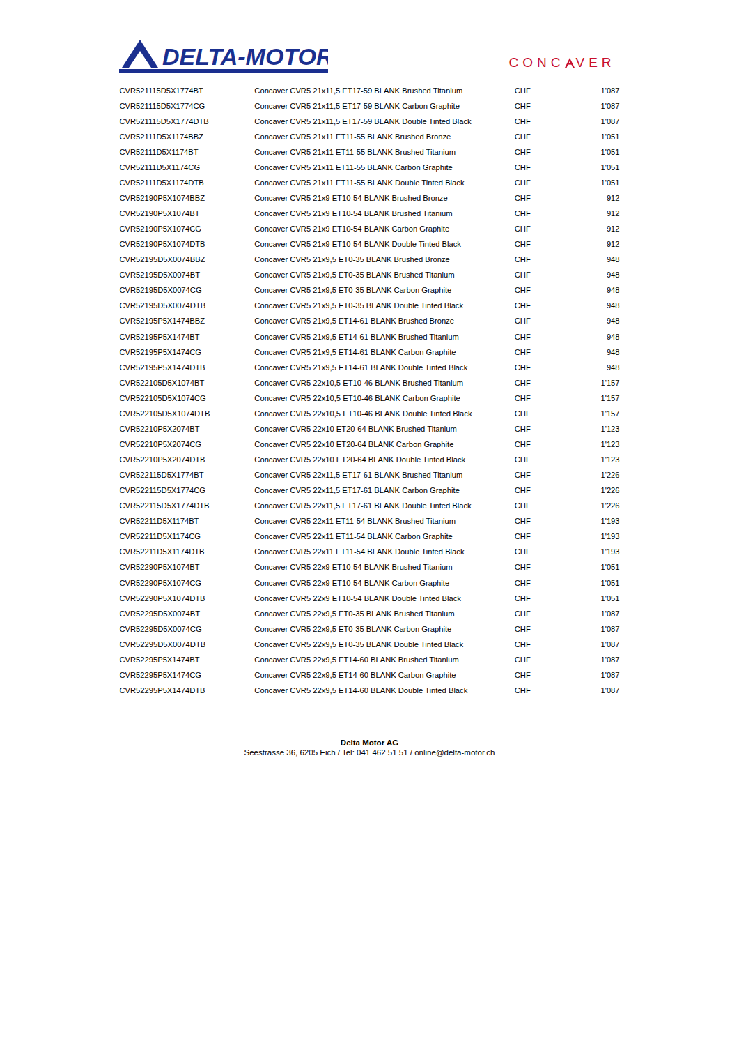DELTA-MOTOR AG
CONC VER
| CVR521115D5X1774BT | Concaver CVR5 21x11,5 ET17-59 BLANK Brushed Titanium | CHF | 1'087 |
| CVR521115D5X1774CG | Concaver CVR5 21x11,5 ET17-59 BLANK Carbon Graphite | CHF | 1'087 |
| CVR521115D5X1774DTB | Concaver CVR5 21x11,5 ET17-59 BLANK Double Tinted Black | CHF | 1'087 |
| CVR52111D5X1174BBZ | Concaver CVR5 21x11 ET11-55 BLANK Brushed Bronze | CHF | 1'051 |
| CVR52111D5X1174BT | Concaver CVR5 21x11 ET11-55 BLANK Brushed Titanium | CHF | 1'051 |
| CVR52111D5X1174CG | Concaver CVR5 21x11 ET11-55 BLANK Carbon Graphite | CHF | 1'051 |
| CVR52111D5X1174DTB | Concaver CVR5 21x11 ET11-55 BLANK Double Tinted Black | CHF | 1'051 |
| CVR52190P5X1074BBZ | Concaver CVR5 21x9 ET10-54 BLANK Brushed Bronze | CHF | 912 |
| CVR52190P5X1074BT | Concaver CVR5 21x9 ET10-54 BLANK Brushed Titanium | CHF | 912 |
| CVR52190P5X1074CG | Concaver CVR5 21x9 ET10-54 BLANK Carbon Graphite | CHF | 912 |
| CVR52190P5X1074DTB | Concaver CVR5 21x9 ET10-54 BLANK Double Tinted Black | CHF | 912 |
| CVR52195D5X0074BBZ | Concaver CVR5 21x9,5 ET0-35 BLANK Brushed Bronze | CHF | 948 |
| CVR52195D5X0074BT | Concaver CVR5 21x9,5 ET0-35 BLANK Brushed Titanium | CHF | 948 |
| CVR52195D5X0074CG | Concaver CVR5 21x9,5 ET0-35 BLANK Carbon Graphite | CHF | 948 |
| CVR52195D5X0074DTB | Concaver CVR5 21x9,5 ET0-35 BLANK Double Tinted Black | CHF | 948 |
| CVR52195P5X1474BBZ | Concaver CVR5 21x9,5 ET14-61 BLANK Brushed Bronze | CHF | 948 |
| CVR52195P5X1474BT | Concaver CVR5 21x9,5 ET14-61 BLANK Brushed Titanium | CHF | 948 |
| CVR52195P5X1474CG | Concaver CVR5 21x9,5 ET14-61 BLANK Carbon Graphite | CHF | 948 |
| CVR52195P5X1474DTB | Concaver CVR5 21x9,5 ET14-61 BLANK Double Tinted Black | CHF | 948 |
| CVR522105D5X1074BT | Concaver CVR5 22x10,5 ET10-46 BLANK Brushed Titanium | CHF | 1'157 |
| CVR522105D5X1074CG | Concaver CVR5 22x10,5 ET10-46 BLANK Carbon Graphite | CHF | 1'157 |
| CVR522105D5X1074DTB | Concaver CVR5 22x10,5 ET10-46 BLANK Double Tinted Black | CHF | 1'157 |
| CVR52210P5X2074BT | Concaver CVR5 22x10 ET20-64 BLANK Brushed Titanium | CHF | 1'123 |
| CVR52210P5X2074CG | Concaver CVR5 22x10 ET20-64 BLANK Carbon Graphite | CHF | 1'123 |
| CVR52210P5X2074DTB | Concaver CVR5 22x10 ET20-64 BLANK Double Tinted Black | CHF | 1'123 |
| CVR522115D5X1774BT | Concaver CVR5 22x11,5 ET17-61 BLANK Brushed Titanium | CHF | 1'226 |
| CVR522115D5X1774CG | Concaver CVR5 22x11,5 ET17-61 BLANK Carbon Graphite | CHF | 1'226 |
| CVR522115D5X1774DTB | Concaver CVR5 22x11,5 ET17-61 BLANK Double Tinted Black | CHF | 1'226 |
| CVR52211D5X1174BT | Concaver CVR5 22x11 ET11-54 BLANK Brushed Titanium | CHF | 1'193 |
| CVR52211D5X1174CG | Concaver CVR5 22x11 ET11-54 BLANK Carbon Graphite | CHF | 1'193 |
| CVR52211D5X1174DTB | Concaver CVR5 22x11 ET11-54 BLANK Double Tinted Black | CHF | 1'193 |
| CVR52290P5X1074BT | Concaver CVR5 22x9 ET10-54 BLANK Brushed Titanium | CHF | 1'051 |
| CVR52290P5X1074CG | Concaver CVR5 22x9 ET10-54 BLANK Carbon Graphite | CHF | 1'051 |
| CVR52290P5X1074DTB | Concaver CVR5 22x9 ET10-54 BLANK Double Tinted Black | CHF | 1'051 |
| CVR52295D5X0074BT | Concaver CVR5 22x9,5 ET0-35 BLANK Brushed Titanium | CHF | 1'087 |
| CVR52295D5X0074CG | Concaver CVR5 22x9,5 ET0-35 BLANK Carbon Graphite | CHF | 1'087 |
| CVR52295D5X0074DTB | Concaver CVR5 22x9,5 ET0-35 BLANK Double Tinted Black | CHF | 1'087 |
| CVR52295P5X1474BT | Concaver CVR5 22x9,5 ET14-60 BLANK Brushed Titanium | CHF | 1'087 |
| CVR52295P5X1474CG | Concaver CVR5 22x9,5 ET14-60 BLANK Carbon Graphite | CHF | 1'087 |
| CVR52295P5X1474DTB | Concaver CVR5 22x9,5 ET14-60 BLANK Double Tinted Black | CHF | 1'087 |
Delta Motor AG
Seestrasse 36, 6205 Eich / Tel: 041 462 51 51 / online@delta-motor.ch